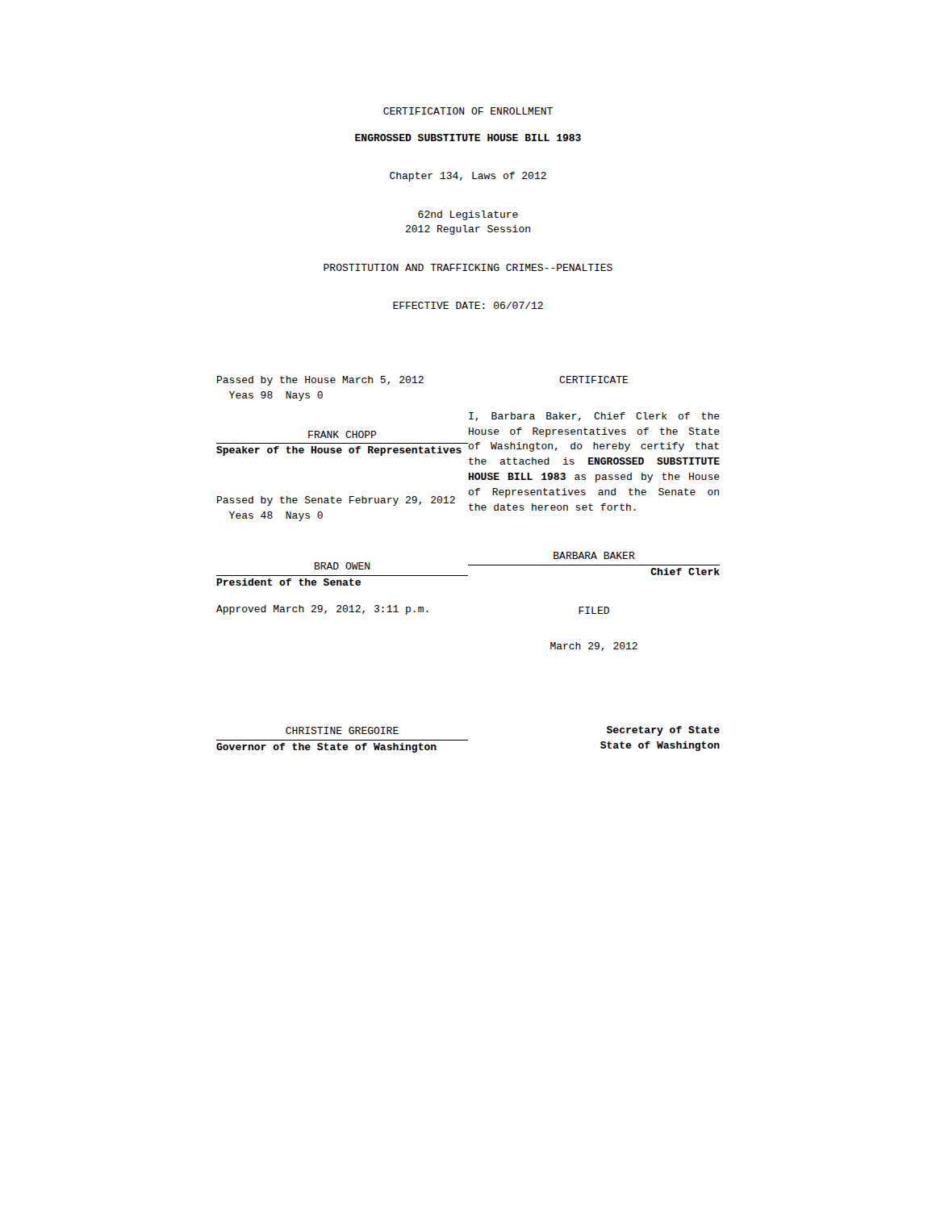CERTIFICATION OF ENROLLMENT
ENGROSSED SUBSTITUTE HOUSE BILL 1983
Chapter 134, Laws of 2012
62nd Legislature
2012 Regular Session
PROSTITUTION AND TRAFFICKING CRIMES--PENALTIES
EFFECTIVE DATE: 06/07/12
| Passed by the House March 5, 2012 Yeas 98 Nays 0 FRANK CHOPP Speaker of the House of Representatives Passed by the Senate February 29, 2012 Yeas 48 Nays 0 BRAD OWEN President of the Senate Approved March 29, 2012, 3:11 p.m. | CERTIFICATE I, Barbara Baker, Chief Clerk of the House of Representatives of the State of Washington, do hereby certify that the attached is ENGROSSED SUBSTITUTE HOUSE BILL 1983 as passed by the House of Representatives and the Senate on the dates hereon set forth. BARBARA BAKER Chief Clerk FILED March 29, 2012 |
| CHRISTINE GREGOIRE Governor of the State of Washington | Secretary of State State of Washington |